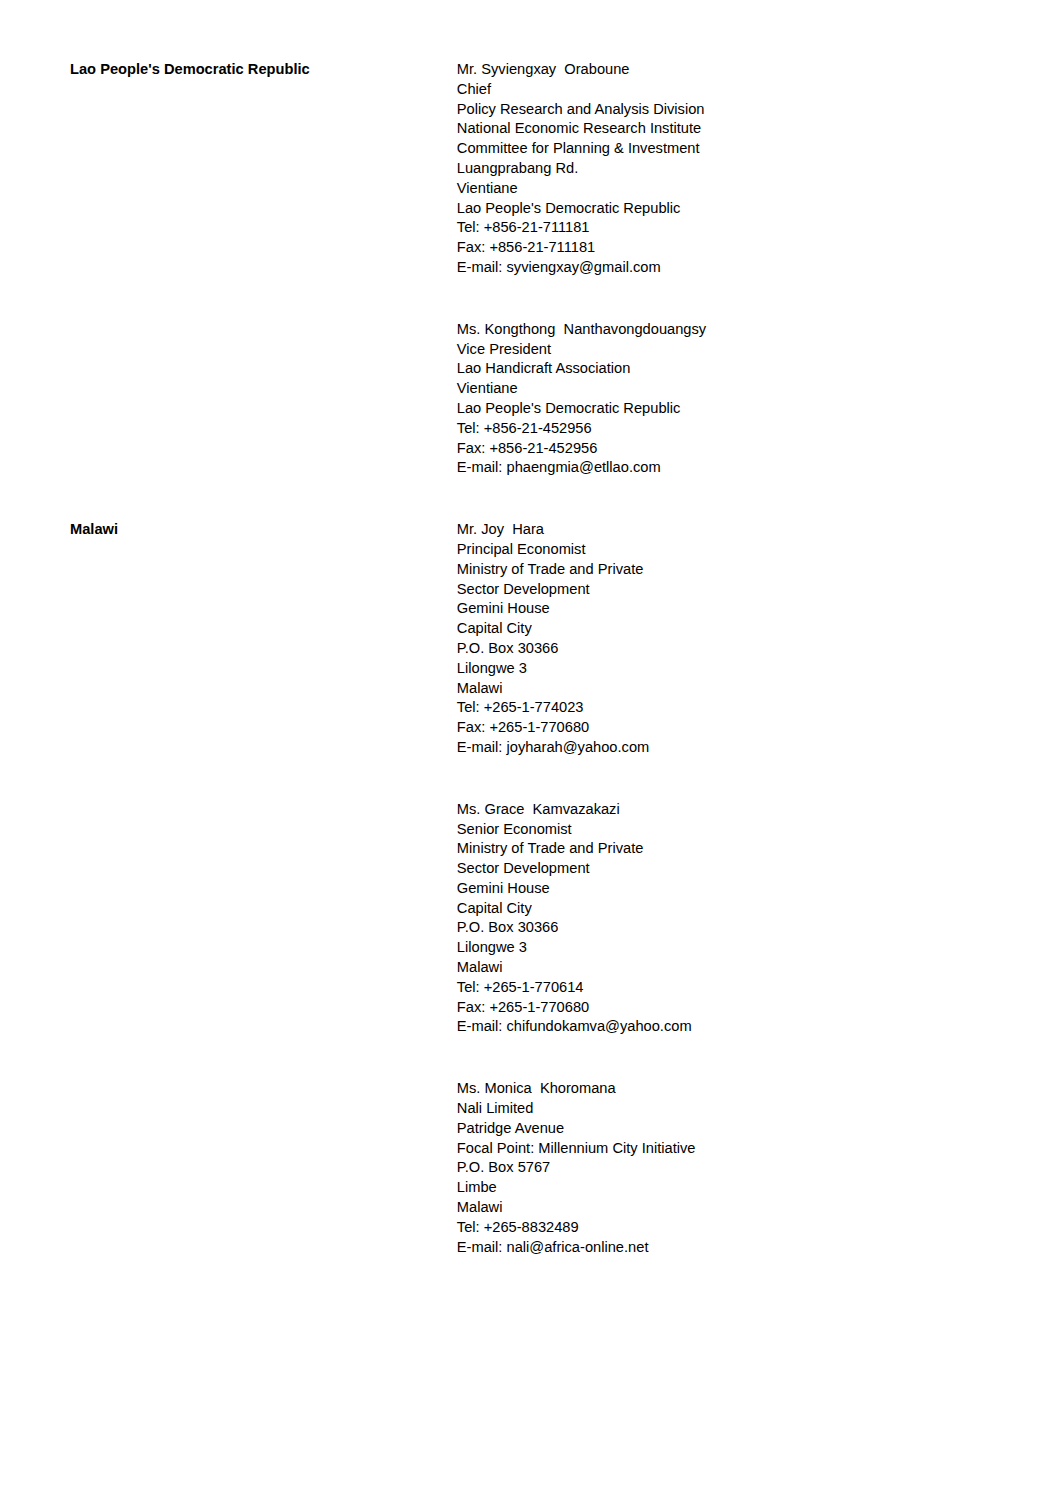| Lao People's Democratic Republic | Mr. Syviengxay Oraboune Chief Policy Research and Analysis Division National Economic Research Institute Committee for Planning & Investment Luangprabang Rd. Vientiane Lao People's Democratic Republic Tel: +856-21-711181 Fax: +856-21-711181 E-mail: syviengxay@gmail.com |
| | Ms. Kongthong Nanthavongdouangsy Vice President Lao Handicraft Association Vientiane Lao People's Democratic Republic Tel: +856-21-452956 Fax: +856-21-452956 E-mail: phaengmia@etllao.com |
| Malawi | Mr. Joy Hara Principal Economist Ministry of Trade and Private Sector Development Gemini House Capital City P.O. Box 30366 Lilongwe 3 Malawi Tel: +265-1-774023 Fax: +265-1-770680 E-mail: joyharah@yahoo.com |
| | Ms. Grace Kamvazakazi Senior Economist Ministry of Trade and Private Sector Development Gemini House Capital City P.O. Box 30366 Lilongwe 3 Malawi Tel: +265-1-770614 Fax: +265-1-770680 E-mail: chifundokamva@yahoo.com |
| | Ms. Monica Khoromana Nali Limited Patridge Avenue Focal Point: Millennium City Initiative P.O. Box 5767 Limbe Malawi Tel: +265-8832489 E-mail: nali@africa-online.net |